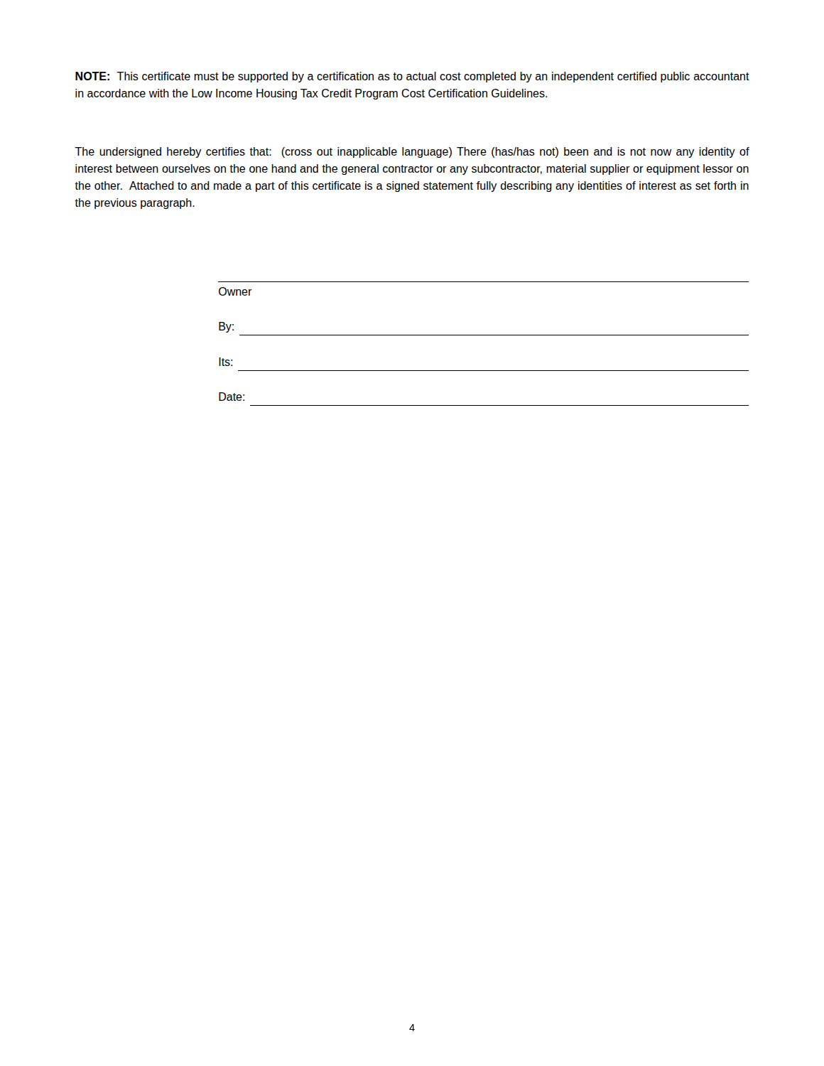NOTE: This certificate must be supported by a certification as to actual cost completed by an independent certified public accountant in accordance with the Low Income Housing Tax Credit Program Cost Certification Guidelines.
The undersigned hereby certifies that: (cross out inapplicable language) There (has/has not) been and is not now any identity of interest between ourselves on the one hand and the general contractor or any subcontractor, material supplier or equipment lessor on the other. Attached to and made a part of this certificate is a signed statement fully describing any identities of interest as set forth in the previous paragraph.
Owner
By:
Its:
Date:
4